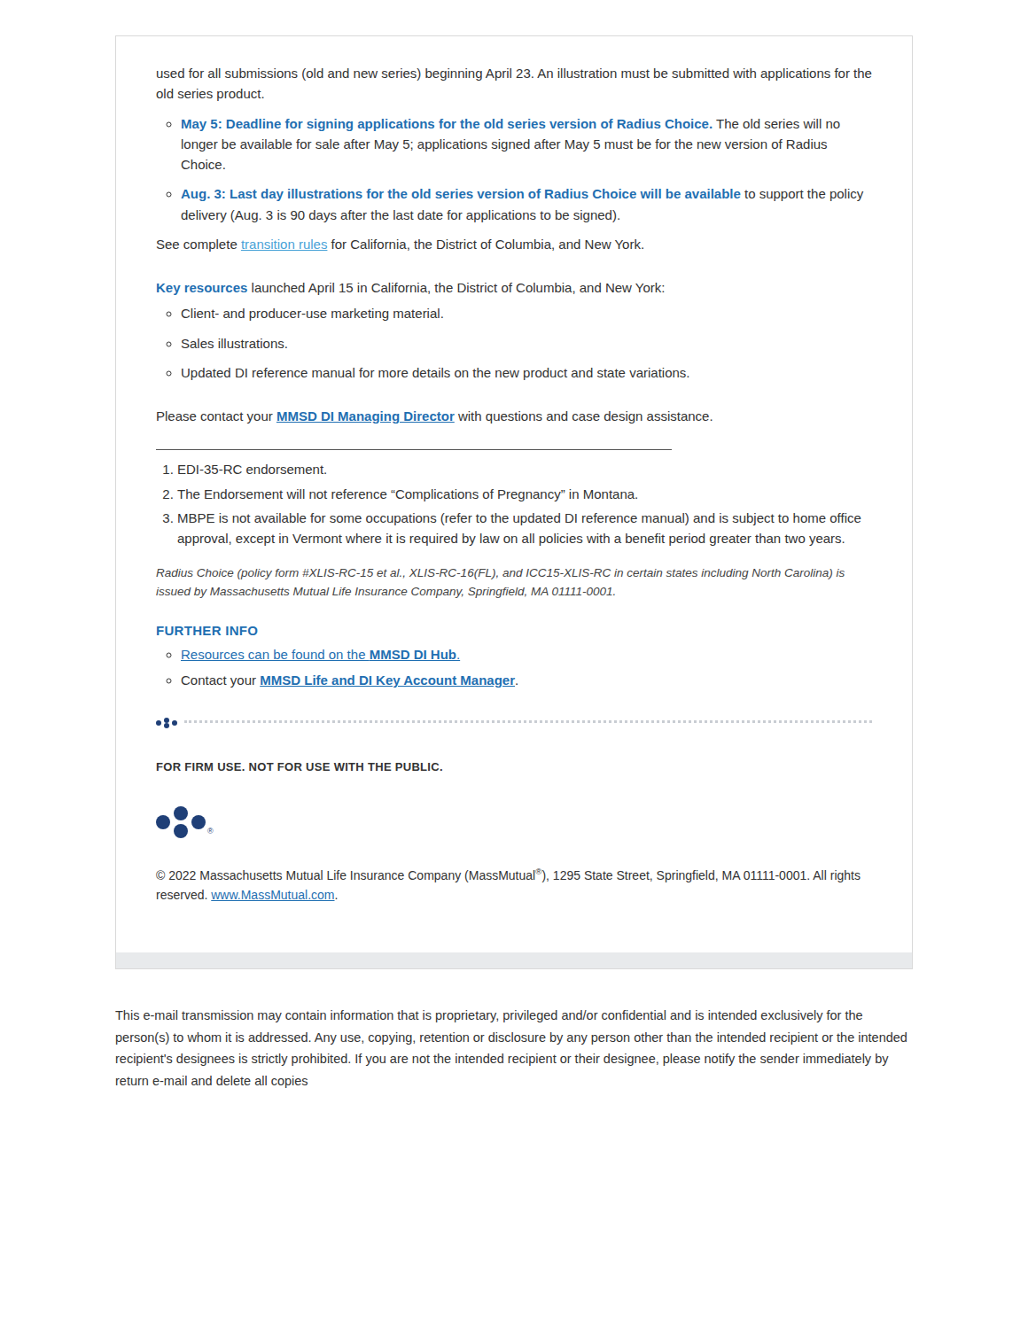used for all submissions (old and new series) beginning April 23. An illustration must be submitted with applications for the old series product.
May 5: Deadline for signing applications for the old series version of Radius Choice. The old series will no longer be available for sale after May 5; applications signed after May 5 must be for the new version of Radius Choice.
Aug. 3: Last day illustrations for the old series version of Radius Choice will be available to support the policy delivery (Aug. 3 is 90 days after the last date for applications to be signed).
See complete transition rules for California, the District of Columbia, and New York.
Key resources launched April 15 in California, the District of Columbia, and New York:
Client- and producer-use marketing material.
Sales illustrations.
Updated DI reference manual for more details on the new product and state variations.
Please contact your MMSD DI Managing Director with questions and case design assistance.
EDI-35-RC endorsement.
The Endorsement will not reference “Complications of Pregnancy” in Montana.
MBPE is not available for some occupations (refer to the updated DI reference manual) and is subject to home office approval, except in Vermont where it is required by law on all policies with a benefit period greater than two years.
Radius Choice (policy form #XLIS-RC-15 et al., XLIS-RC-16(FL), and ICC15-XLIS-RC in certain states including North Carolina) is issued by Massachusetts Mutual Life Insurance Company, Springfield, MA 01111-0001.
FURTHER INFO
Resources can be found on the MMSD DI Hub.
Contact your MMSD Life and DI Key Account Manager.
FOR FIRM USE. NOT FOR USE WITH THE PUBLIC.
®
© 2022 Massachusetts Mutual Life Insurance Company (MassMutual®), 1295 State Street, Springfield, MA 01111-0001. All rights reserved. www.MassMutual.com.
This e-mail transmission may contain information that is proprietary, privileged and/or confidential and is intended exclusively for the person(s) to whom it is addressed. Any use, copying, retention or disclosure by any person other than the intended recipient or the intended recipient's designees is strictly prohibited. If you are not the intended recipient or their designee, please notify the sender immediately by return e-mail and delete all copies